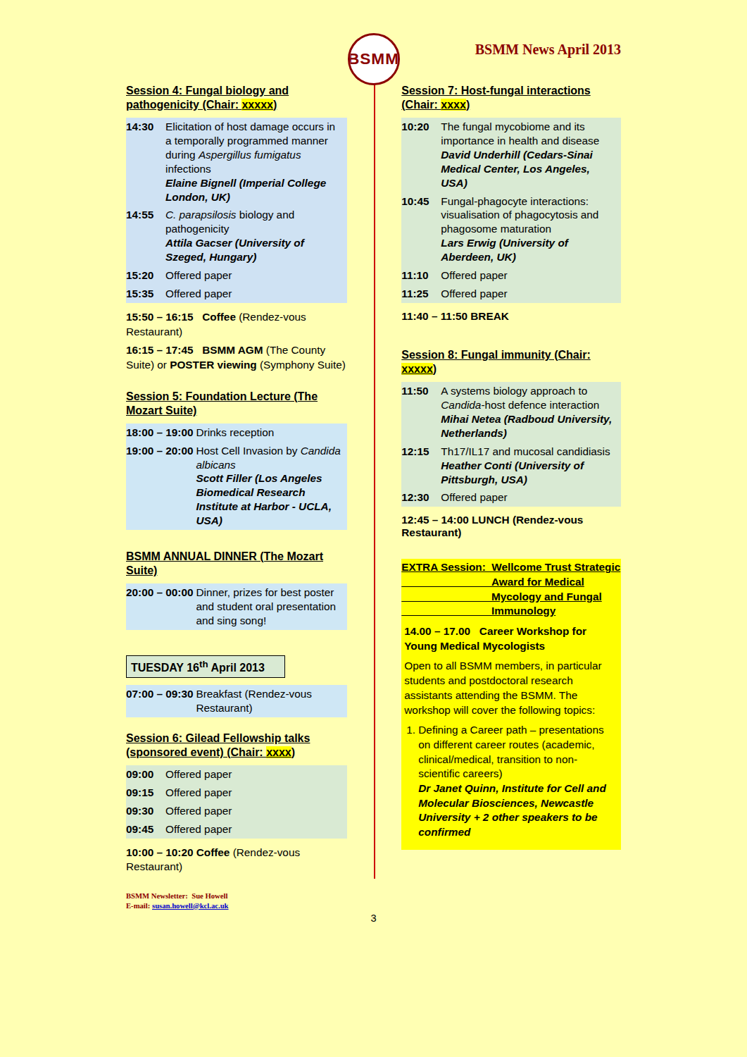BSMM
BSMM News April 2013
Session 4: Fungal biology and pathogenicity (Chair: xxxxx)
| 14:30 | Elicitation of host damage occurs in a temporally programmed manner during Aspergillus fumigatus infections Elaine Bignell (Imperial College London, UK) |
| 14:55 | C. parapsilosis biology and pathogenicity Attila Gacser (University of Szeged, Hungary) |
| 15:20 | Offered paper |
| 15:35 | Offered paper |
15:50 – 16:15 Coffee (Rendez-vous Restaurant)
16:15 – 17:45 BSMM AGM (The County Suite) or POSTER viewing (Symphony Suite)
Session 5: Foundation Lecture (The Mozart Suite)
| 18:00 – 19:00 | Drinks reception |
| 19:00 – 20:00 | Host Cell Invasion by Candida albicans Scott Filler (Los Angeles Biomedical Research Institute at Harbor - UCLA, USA) |
BSMM ANNUAL DINNER (The Mozart Suite)
| 20:00 – 00:00 | Dinner, prizes for best poster and student oral presentation and sing song! |
TUESDAY 16th April 2013
| 07:00 – 09:30 | Breakfast (Rendez-vous Restaurant) |
Session 6: Gilead Fellowship talks (sponsored event) (Chair: xxxx)
| 09:00 | Offered paper |
| 09:15 | Offered paper |
| 09:30 | Offered paper |
| 09:45 | Offered paper |
10:00 – 10:20 Coffee (Rendez-vous Restaurant)
Session 7: Host-fungal interactions (Chair: xxxx)
| 10:20 | The fungal mycobiome and its importance in health and disease David Underhill (Cedars-Sinai Medical Center, Los Angeles, USA) |
| 10:45 | Fungal-phagocyte interactions: visualisation of phagocytosis and phagosome maturation Lars Erwig (University of Aberdeen, UK) |
| 11:10 | Offered paper |
| 11:25 | Offered paper |
11:40 – 11:50 BREAK
Session 8: Fungal immunity (Chair: xxxxx)
| 11:50 | A systems biology approach to Candida -host defence interaction Mihai Netea (Radboud University, Netherlands) |
| 12:15 | Th17/IL17 and mucosal candidiasis Heather Conti (University of Pittsburgh, USA) |
| 12:30 | Offered paper |
12:45 – 14:00 LUNCH (Rendez-vous Restaurant)
EXTRA Session: Wellcome Trust Strategic
Award for Medical
Mycology and Fungal
Immunology
14.00 – 17.00 Career Workshop for Young Medical Mycologists
Open to all BSMM members, in particular students and postdoctoral research assistants attending the BSMM. The workshop will cover the following topics:
Defining a Career path – presentations on different career routes (academic, clinical/medical, transition to non-scientific careers)
Dr Janet Quinn, Institute for Cell and Molecular Biosciences, Newcastle University + 2 other speakers to be confirmed
BSMM Newsletter: Sue Howell
E-mail: susan.howell@kcl.ac.uk
3